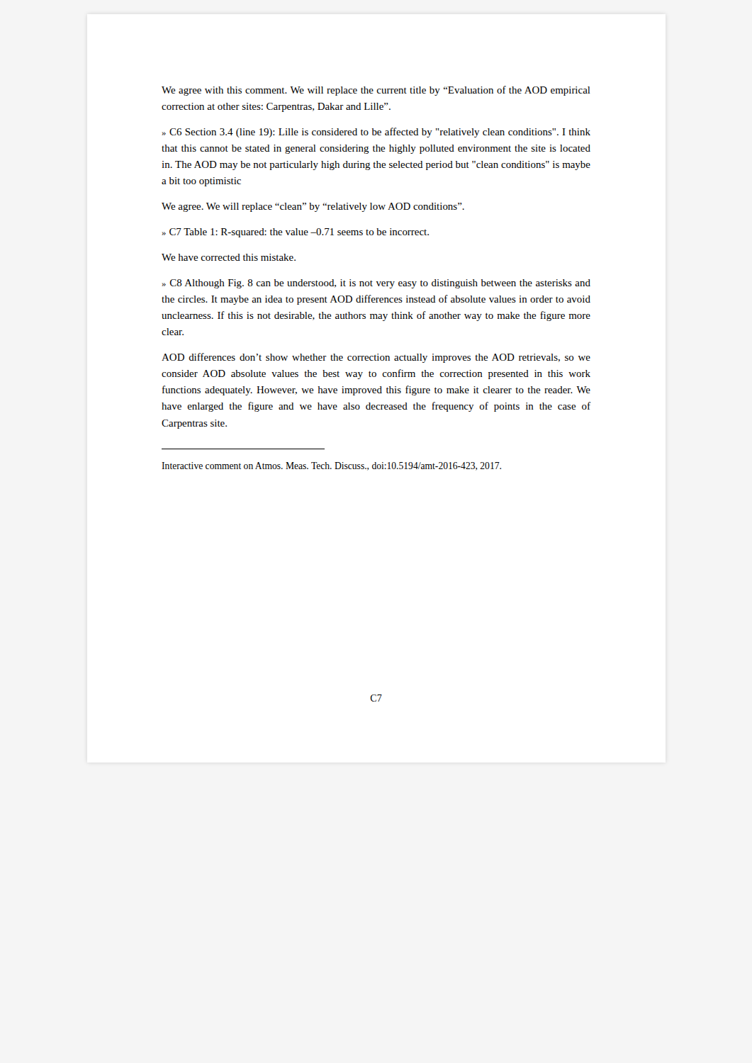We agree with this comment. We will replace the current title by “Evaluation of the AOD empirical correction at other sites: Carpentras, Dakar and Lille”.
» C6 Section 3.4 (line 19): Lille is considered to be affected by "relatively clean conditions". I think that this cannot be stated in general considering the highly polluted environment the site is located in. The AOD may be not particularly high during the selected period but "clean conditions" is maybe a bit too optimistic
We agree. We will replace “clean” by “relatively low AOD conditions”.
» C7 Table 1: R-squared: the value –0.71 seems to be incorrect.
We have corrected this mistake.
» C8 Although Fig. 8 can be understood, it is not very easy to distinguish between the asterisks and the circles. It maybe an idea to present AOD differences instead of absolute values in order to avoid unclearness. If this is not desirable, the authors may think of another way to make the figure more clear.
AOD differences don’t show whether the correction actually improves the AOD retrievals, so we consider AOD absolute values the best way to confirm the correction presented in this work functions adequately. However, we have improved this figure to make it clearer to the reader. We have enlarged the figure and we have also decreased the frequency of points in the case of Carpentras site.
Interactive comment on Atmos. Meas. Tech. Discuss., doi:10.5194/amt-2016-423, 2017.
C7